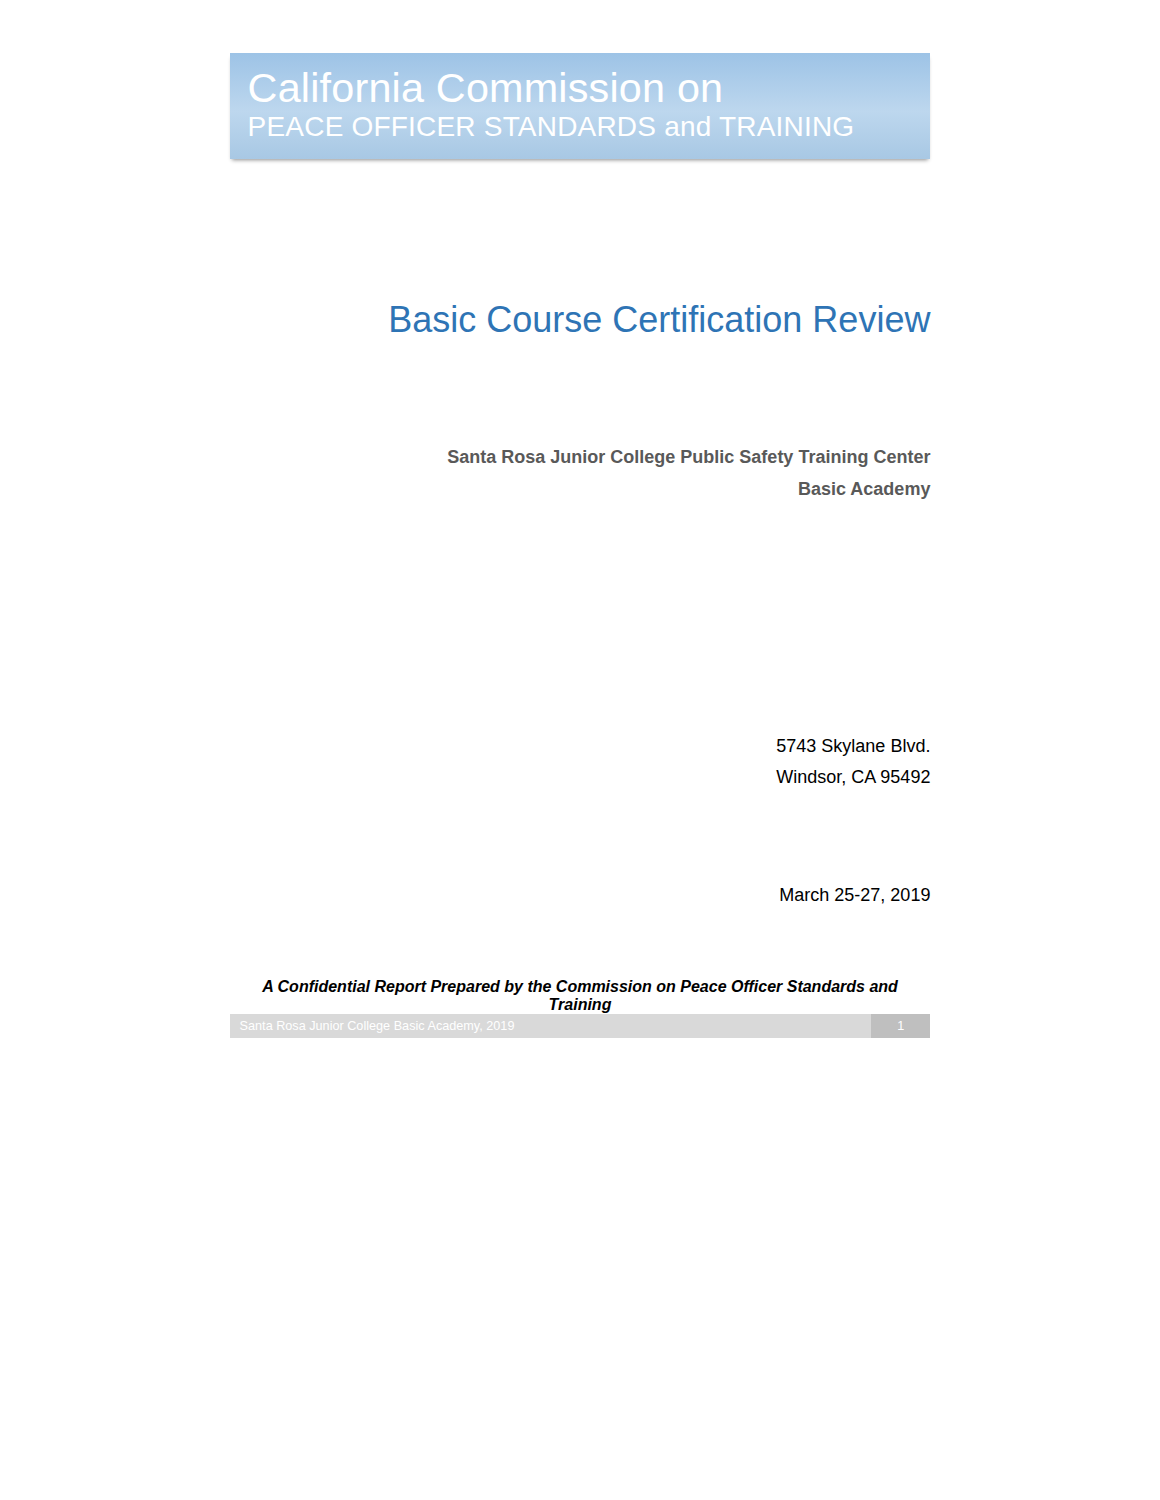California Commission on
PEACE OFFICER STANDARDS and TRAINING
Basic Course Certification Review
Santa Rosa Junior College Public Safety Training Center
Basic Academy
5743 Skylane Blvd.
Windsor, CA 95492
March 25-27, 2019
A Confidential Report Prepared by the Commission on Peace Officer Standards and Training
Santa Rosa Junior College Basic Academy, 2019
1